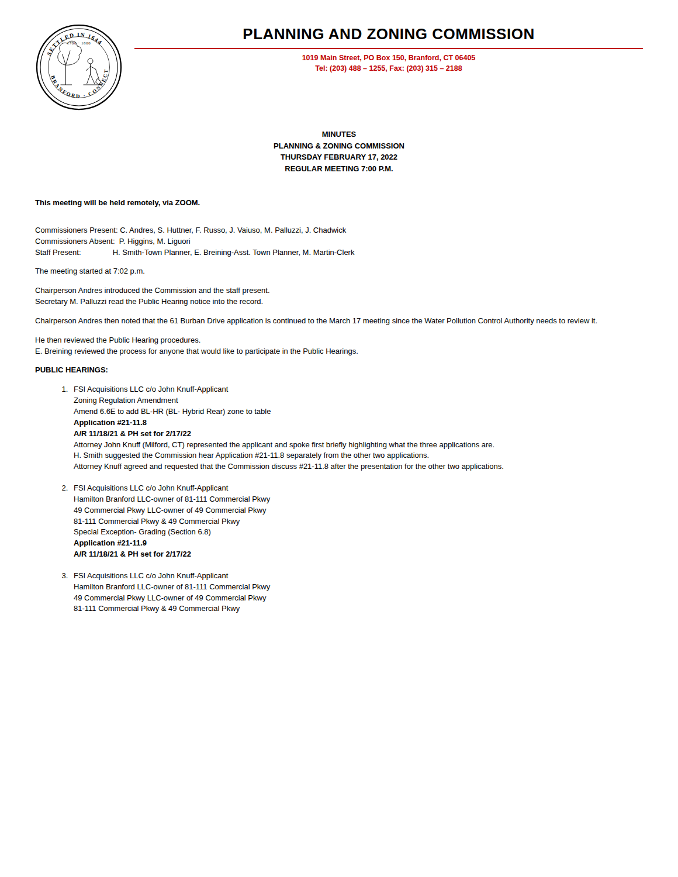SETTLED IN 1644 BRANFORD · CONNECTICUT 1700 · 1800
PLANNING AND ZONING COMMISSION
1019 Main Street, PO Box 150, Branford, CT 06405
Tel: (203) 488 – 1255, Fax: (203) 315 – 2188
MINUTES
PLANNING & ZONING COMMISSION
THURSDAY FEBRUARY 17, 2022
REGULAR MEETING 7:00 P.M.
This meeting will be held remotely, via ZOOM.
Commissioners Present: C. Andres, S. Huttner, F. Russo, J. Vaiuso, M. Palluzzi, J. Chadwick
Commissioners Absent: P. Higgins, M. Liguori
Staff Present: H. Smith-Town Planner, E. Breining-Asst. Town Planner, M. Martin-Clerk
The meeting started at 7:02 p.m.
Chairperson Andres introduced the Commission and the staff present.
Secretary M. Palluzzi read the Public Hearing notice into the record.
Chairperson Andres then noted that the 61 Burban Drive application is continued to the March 17 meeting since the Water Pollution Control Authority needs to review it.
He then reviewed the Public Hearing procedures.
E. Breining reviewed the process for anyone that would like to participate in the Public Hearings.
PUBLIC HEARINGS:
FSI Acquisitions LLC c/o John Knuff-Applicant
Zoning Regulation Amendment
Amend 6.6E to add BL-HR (BL- Hybrid Rear) zone to table
Application #21-11.8
A/R 11/18/21 & PH set for 2/17/22
Attorney John Knuff (Milford, CT) represented the applicant and spoke first briefly highlighting what the three applications are.
H. Smith suggested the Commission hear Application #21-11.8 separately from the other two applications.
Attorney Knuff agreed and requested that the Commission discuss #21-11.8 after the presentation for the other two applications.
FSI Acquisitions LLC c/o John Knuff-Applicant
Hamilton Branford LLC-owner of 81-111 Commercial Pkwy
49 Commercial Pkwy LLC-owner of 49 Commercial Pkwy
81-111 Commercial Pkwy & 49 Commercial Pkwy
Special Exception- Grading (Section 6.8)
Application #21-11.9
A/R 11/18/21 & PH set for 2/17/22
FSI Acquisitions LLC c/o John Knuff-Applicant
Hamilton Branford LLC-owner of 81-111 Commercial Pkwy
49 Commercial Pkwy LLC-owner of 49 Commercial Pkwy
81-111 Commercial Pkwy & 49 Commercial Pkwy